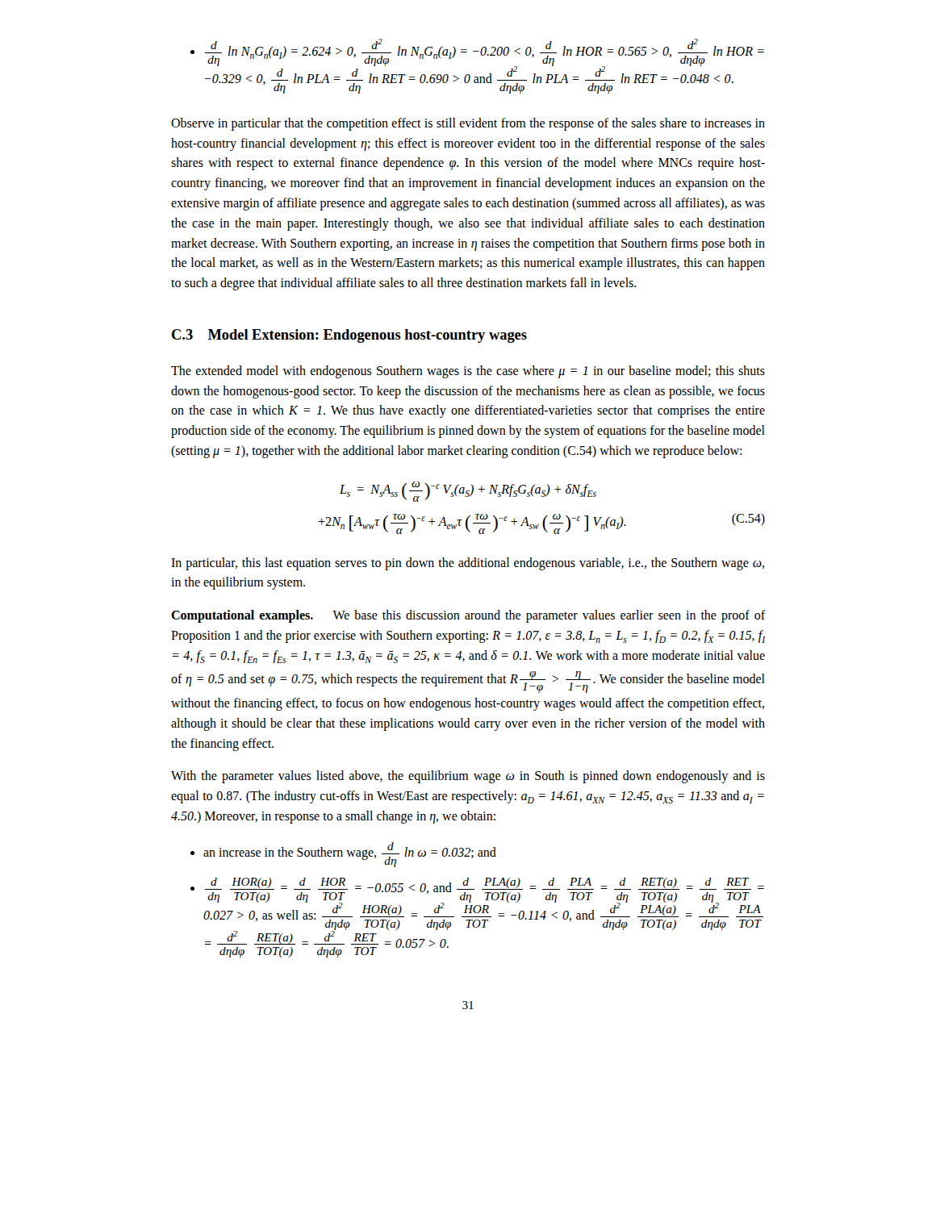ddη ln NnGn(aI) = 2.624 > 0, d2 dηdφ ln NnGn(aI) = −0.200 < 0, ddη ln HOR = 0.565 > 0, d2 dηdφ ln HOR = −0.329 < 0, ddη ln PLA = ddη ln RET = 0.690 > 0 and d2 dηdφ ln PLA = d2 dηdφ ln RET = −0.048 < 0.
Observe in particular that the competition effect is still evident from the response of the sales share to increases in host-country financial development η; this effect is moreover evident too in the differential response of the sales shares with respect to external finance dependence φ. In this version of the model where MNCs require host-country financing, we moreover find that an improvement in financial development induces an expansion on the extensive margin of affiliate presence and aggregate sales to each destination (summed across all affiliates), as was the case in the main paper. Interestingly though, we also see that individual affiliate sales to each destination market decrease. With Southern exporting, an increase in η raises the competition that Southern firms pose both in the local market, as well as in the Western/Eastern markets; as this numerical example illustrates, this can happen to such a degree that individual affiliate sales to all three destination markets fall in levels.
C.3 Model Extension: Endogenous host-country wages
The extended model with endogenous Southern wages is the case where μ = 1 in our baseline model; this shuts down the homogenous-good sector. To keep the discussion of the mechanisms here as clean as possible, we focus on the case in which K = 1. We thus have exactly one differentiated-varieties sector that comprises the entire production side of the economy. The equilibrium is pinned down by the system of equations for the baseline model (setting μ = 1), together with the additional labor market clearing condition (C.54) which we reproduce below:
Ls = NsAss (ωα)−ε Vs(aS) + NsRfSGs(aS) + δNsfEs +2Nn [Awwτ (τω α)−ε + Aewτ (τω α)−ε + Asw (ωα)−ε ] Vn(aI). (C.54)
In particular, this last equation serves to pin down the additional endogenous variable, i.e., the Southern wage ω, in the equilibrium system.
Computational examples. We base this discussion around the parameter values earlier seen in the proof of Proposition 1 and the prior exercise with Southern exporting: R = 1.07, ε = 3.8, Ln = Ls = 1, fD = 0.2, fX = 0.15, fI = 4, fS = 0.1, fEn = fEs = 1, τ = 1.3, āN = āS = 25, κ = 4, and δ = 0.1. We work with a more moderate initial value of η = 0.5 and set φ = 0.75, which respects the requirement that Rφ 1−φ > η 1−η. We consider the baseline model without the financing effect, to focus on how endogenous host-country wages would affect the competition effect, although it should be clear that these implications would carry over even in the richer version of the model with the financing effect.
With the parameter values listed above, the equilibrium wage ω in South is pinned down endogenously and is equal to 0.87. (The industry cut-offs in West/East are respectively: aD = 14.61, aXN = 12.45, aXS = 11.33 and aI = 4.50.) Moreover, in response to a small change in η, we obtain:
an increase in the Southern wage, ddη ln ω = 0.032; and
ddη HOR(a) TOT(a) = ddη HOR TOT = −0.055 < 0, and ddη PLA(a) TOT(a) = ddη PLA TOT = ddη RET(a) TOT(a) = ddη RET TOT = 0.027 > 0, as well as: d2 dηdφ HOR(a) TOT(a) = d2 dηdφ HOR TOT = −0.114 < 0, and d2 dηdφ PLA(a) TOT(a) = d2 dηdφ PLA TOT = d2 dηdφ RET(a) TOT(a) = d2 dηdφ RET TOT = 0.057 > 0.
31